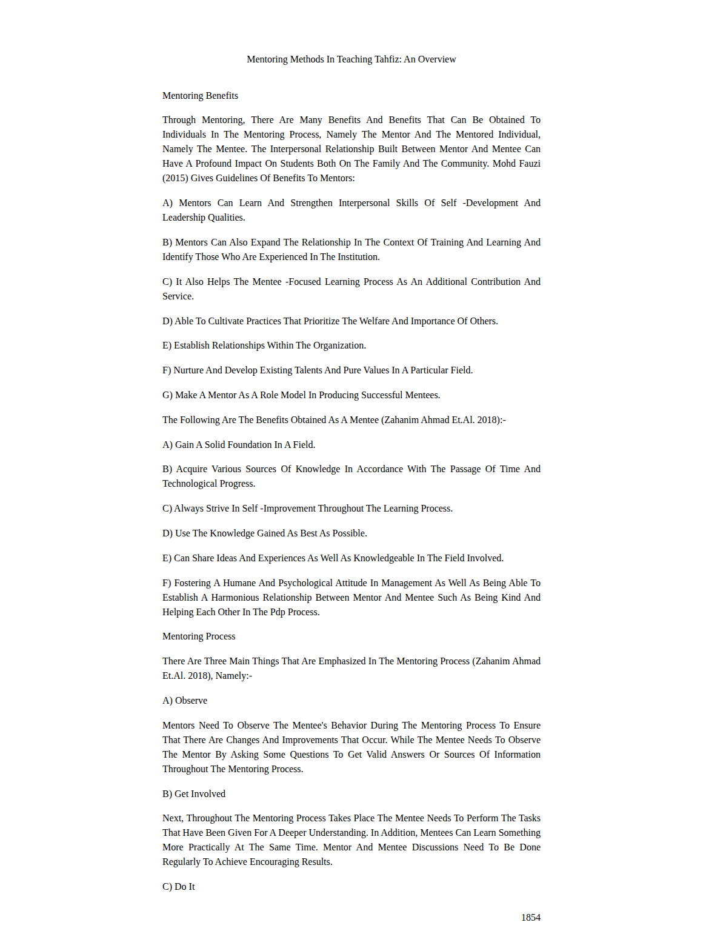Mentoring Methods In Teaching Tahfiz: An Overview
Mentoring Benefits
Through Mentoring, There Are Many Benefits And Benefits That Can Be Obtained To Individuals In The Mentoring Process, Namely The Mentor And The Mentored Individual, Namely The Mentee. The Interpersonal Relationship Built Between Mentor And Mentee Can Have A Profound Impact On Students Both On The Family And The Community. Mohd Fauzi (2015) Gives Guidelines Of Benefits To Mentors:
A) Mentors Can Learn And Strengthen Interpersonal Skills Of Self -Development And Leadership Qualities.
B) Mentors Can Also Expand The Relationship In The Context Of Training And Learning And Identify Those Who Are Experienced In The Institution.
C) It Also Helps The Mentee -Focused Learning Process As An Additional Contribution And Service.
D) Able To Cultivate Practices That Prioritize The Welfare And Importance Of Others.
E) Establish Relationships Within The Organization.
F) Nurture And Develop Existing Talents And Pure Values In A Particular Field.
G) Make A Mentor As A Role Model In Producing Successful Mentees.
The Following Are The Benefits Obtained As A Mentee (Zahanim Ahmad Et.Al. 2018):-
A) Gain A Solid Foundation In A Field.
B) Acquire Various Sources Of Knowledge In Accordance With The Passage Of Time And Technological Progress.
C) Always Strive In Self -Improvement Throughout The Learning Process.
D) Use The Knowledge Gained As Best As Possible.
E) Can Share Ideas And Experiences As Well As Knowledgeable In The Field Involved.
F) Fostering A Humane And Psychological Attitude In Management As Well As Being Able To Establish A Harmonious Relationship Between Mentor And Mentee Such As Being Kind And Helping Each Other In The Pdp Process.
Mentoring Process
There Are Three Main Things That Are Emphasized In The Mentoring Process (Zahanim Ahmad Et.Al. 2018), Namely:-
A) Observe
Mentors Need To Observe The Mentee's Behavior During The Mentoring Process To Ensure That There Are Changes And Improvements That Occur. While The Mentee Needs To Observe The Mentor By Asking Some Questions To Get Valid Answers Or Sources Of Information Throughout The Mentoring Process.
B) Get Involved
Next, Throughout The Mentoring Process Takes Place The Mentee Needs To Perform The Tasks That Have Been Given For A Deeper Understanding. In Addition, Mentees Can Learn Something More Practically At The Same Time. Mentor And Mentee Discussions Need To Be Done Regularly To Achieve Encouraging Results.
C) Do It
1854